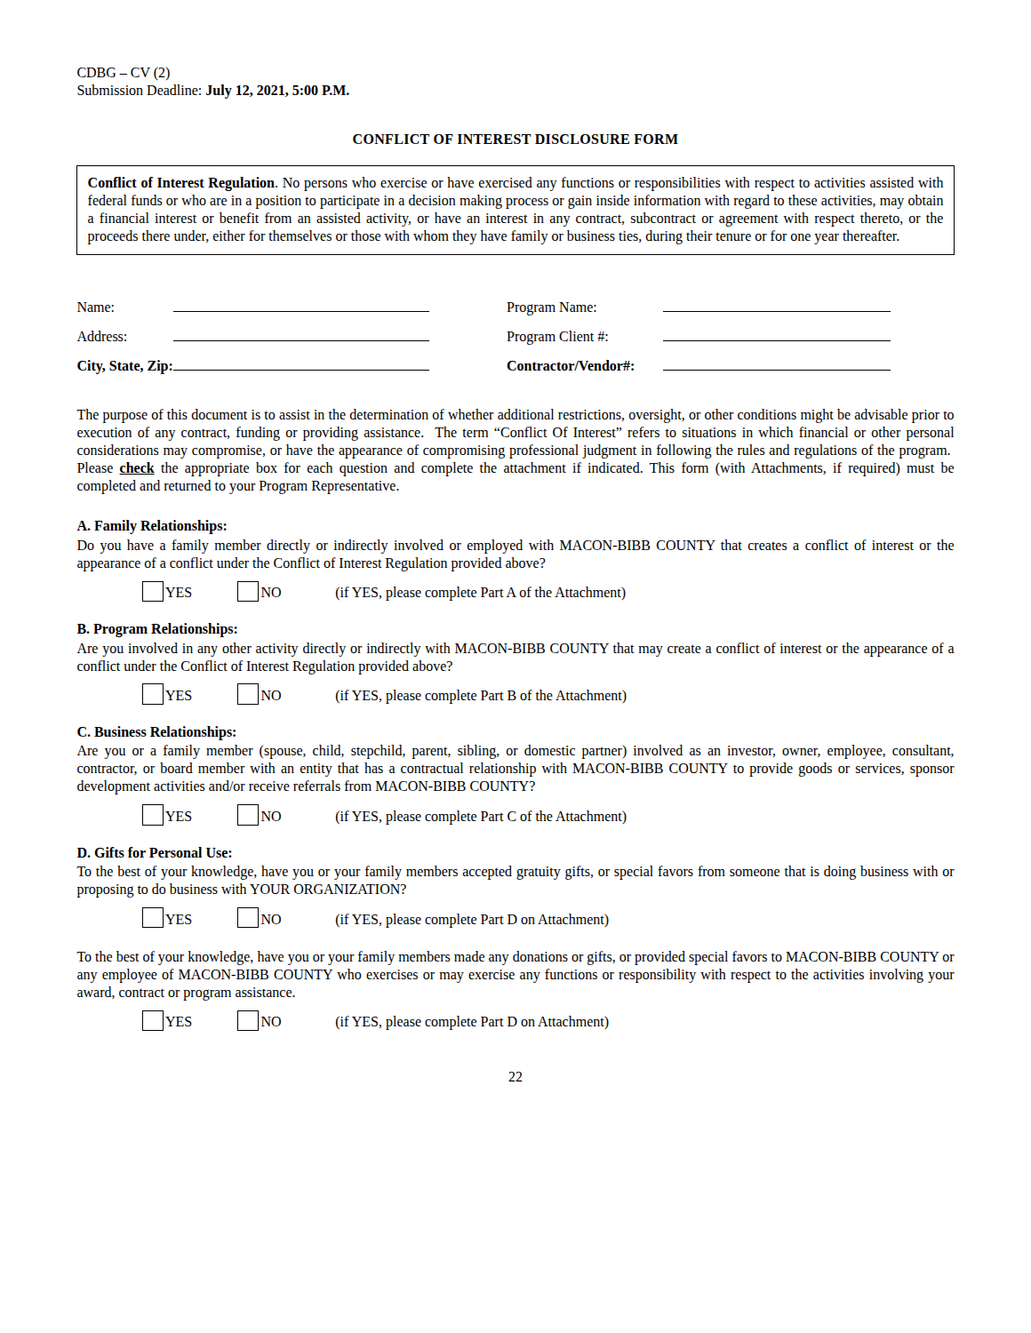CDBG – CV (2)
Submission Deadline: July 12, 2021, 5:00 P.M.
CONFLICT OF INTEREST DISCLOSURE FORM
Conflict of Interest Regulation. No persons who exercise or have exercised any functions or responsibilities with respect to activities assisted with federal funds or who are in a position to participate in a decision making process or gain inside information with regard to these activities, may obtain a financial interest or benefit from an assisted activity, or have an interest in any contract, subcontract or agreement with respect thereto, or the proceeds there under, either for themselves or those with whom they have family or business ties, during their tenure or for one year thereafter.
| Name: | | Program Name: | |
| Address: | | Program Client #: | |
| City, State, Zip: | | Contractor/Vendor#: | |
The purpose of this document is to assist in the determination of whether additional restrictions, oversight, or other conditions might be advisable prior to execution of any contract, funding or providing assistance. The term “Conflict Of Interest” refers to situations in which financial or other personal considerations may compromise, or have the appearance of compromising professional judgment in following the rules and regulations of the program. Please check the appropriate box for each question and complete the attachment if indicated. This form (with Attachments, if required) must be completed and returned to your Program Representative.
A. Family Relationships:
Do you have a family member directly or indirectly involved or employed with MACON-BIBB COUNTY that creates a conflict of interest or the appearance of a conflict under the Conflict of Interest Regulation provided above?
YES NO(if YES, please complete Part A of the Attachment)
B. Program Relationships:
Are you involved in any other activity directly or indirectly with MACON-BIBB COUNTY that may create a conflict of interest or the appearance of a conflict under the Conflict of Interest Regulation provided above?
YES NO(if YES, please complete Part B of the Attachment)
C. Business Relationships:
Are you or a family member (spouse, child, stepchild, parent, sibling, or domestic partner) involved as an investor, owner, employee, consultant, contractor, or board member with an entity that has a contractual relationship with MACON-BIBB COUNTY to provide goods or services, sponsor development activities and/or receive referrals from MACON-BIBB COUNTY?
YES NO(if YES, please complete Part C of the Attachment)
D. Gifts for Personal Use:
To the best of your knowledge, have you or your family members accepted gratuity gifts, or special favors from someone that is doing business with or proposing to do business with YOUR ORGANIZATION?
YES NO(if YES, please complete Part D on Attachment)
To the best of your knowledge, have you or your family members made any donations or gifts, or provided special favors to MACON-BIBB COUNTY or any employee of MACON-BIBB COUNTY who exercises or may exercise any functions or responsibility with respect to the activities involving your award, contract or program assistance.
YES NO(if YES, please complete Part D on Attachment)
22